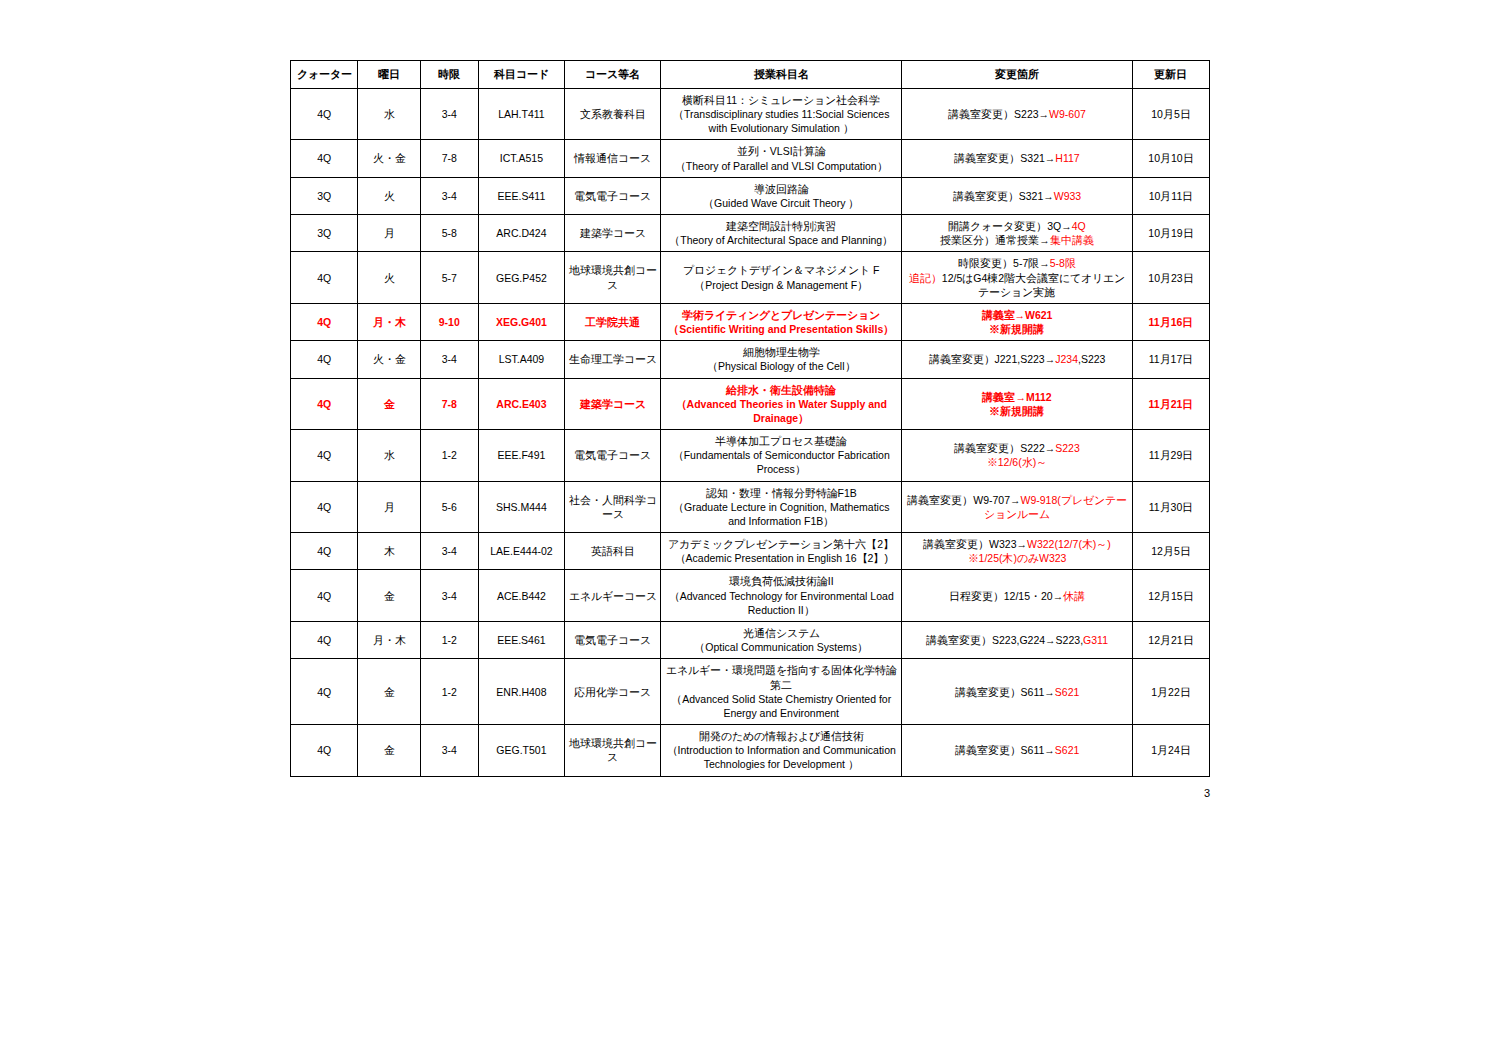| クォーター | 曜日 | 時限 | 科目コード | コース等名 | 授業科目名 | 変更箇所 | 更新日 |
| --- | --- | --- | --- | --- | --- | --- | --- |
| 4Q | 水 | 3-4 | LAH.T411 | 文系教養科目 | 横断科目11：シミュレーション社会科学 （Transdisciplinary studies 11:Social Sciences with Evolutionary Simulation ） | 講義室変更）S223→ W9-607 | 10月5日 |
| 4Q | 火・金 | 7-8 | ICT.A515 | 情報通信コース | 並列・VLSI計算論 （Theory of Parallel and VLSI Computation） | 講義室変更）S321→ H117 | 10月10日 |
| 3Q | 火 | 3-4 | EEE.S411 | 電気電子コース | 導波回路論 （Guided Wave Circuit Theory ） | 講義室変更）S321→ W933 | 10月11日 |
| 3Q | 月 | 5-8 | ARC.D424 | 建築学コース | 建築空間設計特別演習 （Theory of Architectural Space and Planning） | 開講クォータ変更）3Q→ 4Q 授業区分）通常授業→ 集中講義 | 10月19日 |
| 4Q | 火 | 5-7 | GEG.P452 | 地球環境共創コース | プロジェクトデザイン＆マネジメント F （Project Design & Management F） | 時限変更）5-7限→ 5-8限 追記） 12/5はG4棟2階大会議室にてオリエンテーション実施 | 10月23日 |
| 4Q | 月・木 | 9-10 | XEG.G401 | 工学院共通 | 学術ライティングとプレゼンテーション （Scientific Writing and Presentation Skills） | 講義室→W621 ※新規開講 | 11月16日 |
| 4Q | 火・金 | 3-4 | LST.A409 | 生命理工学コース | 細胞物理生物学 （Physical Biology of the Cell） | 講義室変更）J221,S223→ J234 ,S223 | 11月17日 |
| 4Q | 金 | 7-8 | ARC.E403 | 建築学コース | 給排水・衛生設備特論 （Advanced Theories in Water Supply and Drainage） | 講義室→M112 ※新規開講 | 11月21日 |
| 4Q | 水 | 1-2 | EEE.F491 | 電気電子コース | 半導体加工プロセス基礎論 （Fundamentals of Semiconductor Fabrication Process） | 講義室変更）S222→ S223 ※12/6(水)～ | 11月29日 |
| 4Q | 月 | 5-6 | SHS.M444 | 社会・人間科学コース | 認知・数理・情報分野特論F1B （Graduate Lecture in Cognition, Mathematics and Information F1B） | 講義室変更）W9-707→ W9-918(プレゼンテーションルーム | 11月30日 |
| 4Q | 木 | 3-4 | LAE.E444-02 | 英語科目 | アカデミックプレゼンテーション第十六【2】 （Academic Presentation in English 16【2】) | 講義室変更）W323→ W322(12/7(木)～) ※1/25(木)のみW323 | 12月5日 |
| 4Q | 金 | 3-4 | ACE.B442 | エネルギーコース | 環境負荷低減技術論II （Advanced Technology for Environmental Load Reduction II） | 日程変更）12/15・20→ 休講 | 12月15日 |
| 4Q | 月・木 | 1-2 | EEE.S461 | 電気電子コース | 光通信システム （Optical Communication Systems） | 講義室変更）S223,G224→S223, G311 | 12月21日 |
| 4Q | 金 | 1-2 | ENR.H408 | 応用化学コース | エネルギー・環境問題を指向する固体化学特論第二 （Advanced Solid State Chemistry Oriented for Energy and Environment | 講義室変更）S611→ S621 | 1月22日 |
| 4Q | 金 | 3-4 | GEG.T501 | 地球環境共創コース | 開発のための情報および通信技術 （Introduction to Information and Communication Technologies for Development ） | 講義室変更）S611→ S621 | 1月24日 |
3